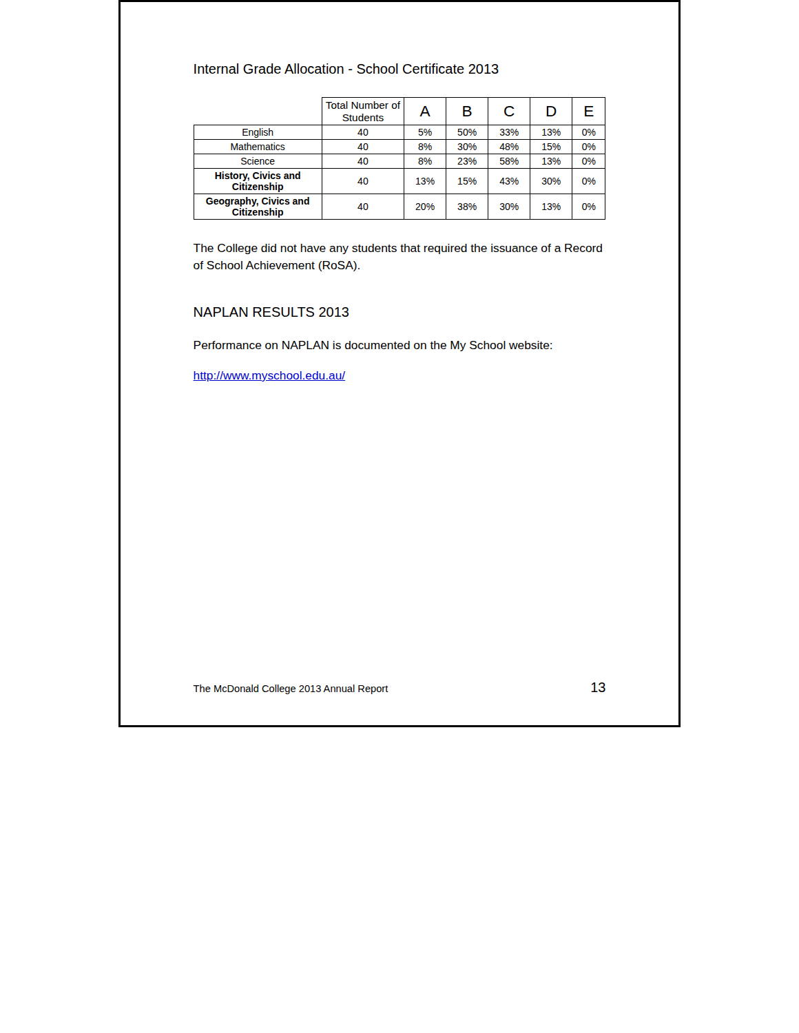Internal Grade Allocation - School Certificate 2013
| | Total Number of Students | A | B | C | D | E |
| --- | --- | --- | --- | --- | --- | --- |
| English | 40 | 5% | 50% | 33% | 13% | 0% |
| Mathematics | 40 | 8% | 30% | 48% | 15% | 0% |
| Science | 40 | 8% | 23% | 58% | 13% | 0% |
| History, Civics and Citizenship | 40 | 13% | 15% | 43% | 30% | 0% |
| Geography, Civics and Citizenship | 40 | 20% | 38% | 30% | 13% | 0% |
The College did not have any students that required the issuance of a Record of School Achievement (RoSA).
NAPLAN RESULTS 2013
Performance on NAPLAN is documented on the My School website:
http://www.myschool.edu.au/
The McDonald College 2013 Annual Report 13